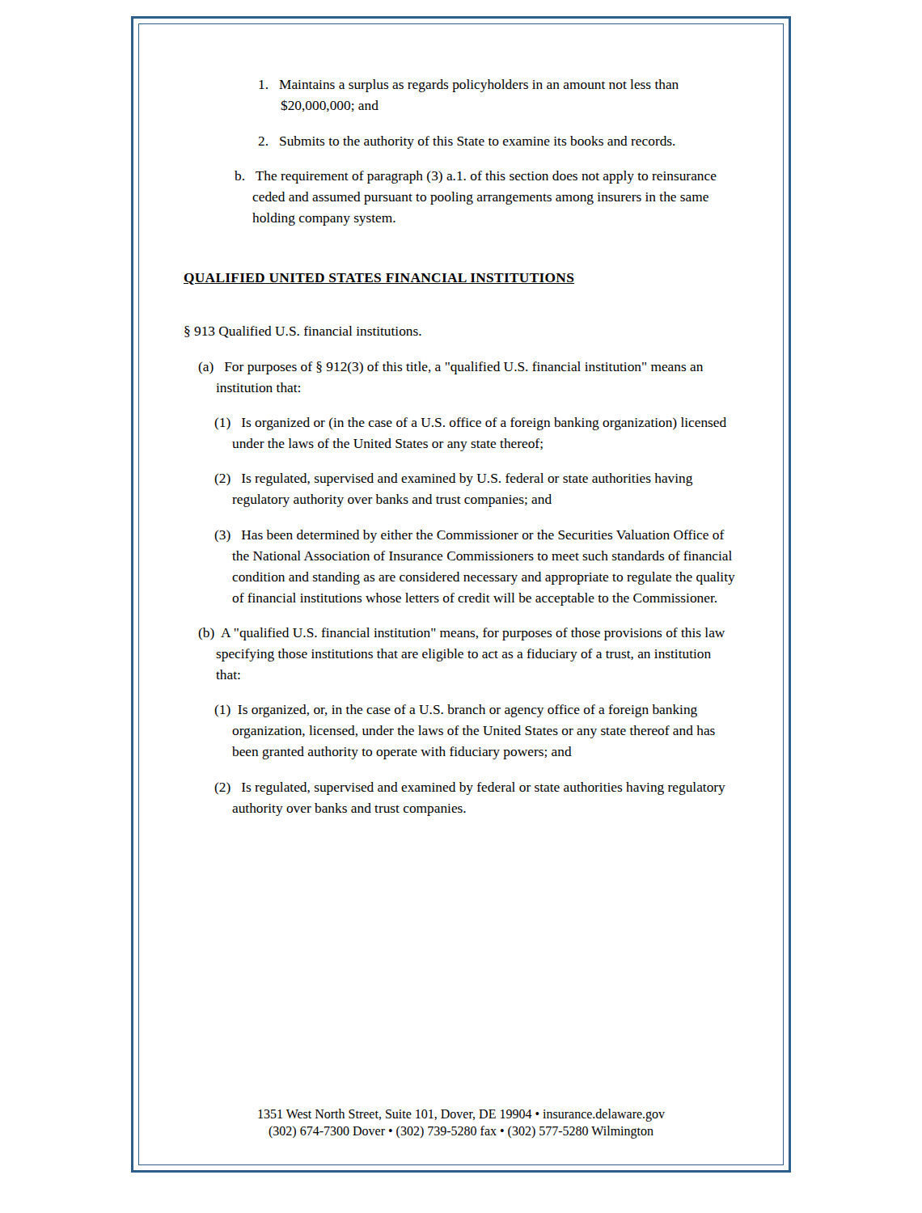1. Maintains a surplus as regards policyholders in an amount not less than $20,000,000; and
2. Submits to the authority of this State to examine its books and records.
b. The requirement of paragraph (3) a.1. of this section does not apply to reinsurance ceded and assumed pursuant to pooling arrangements among insurers in the same holding company system.
QUALIFIED UNITED STATES FINANCIAL INSTITUTIONS
§ 913 Qualified U.S. financial institutions.
(a) For purposes of § 912(3) of this title, a "qualified U.S. financial institution" means an institution that:
(1) Is organized or (in the case of a U.S. office of a foreign banking organization) licensed under the laws of the United States or any state thereof;
(2) Is regulated, supervised and examined by U.S. federal or state authorities having regulatory authority over banks and trust companies; and
(3) Has been determined by either the Commissioner or the Securities Valuation Office of the National Association of Insurance Commissioners to meet such standards of financial condition and standing as are considered necessary and appropriate to regulate the quality of financial institutions whose letters of credit will be acceptable to the Commissioner.
(b) A "qualified U.S. financial institution" means, for purposes of those provisions of this law specifying those institutions that are eligible to act as a fiduciary of a trust, an institution that:
(1) Is organized, or, in the case of a U.S. branch or agency office of a foreign banking organization, licensed, under the laws of the United States or any state thereof and has been granted authority to operate with fiduciary powers; and
(2) Is regulated, supervised and examined by federal or state authorities having regulatory authority over banks and trust companies.
1351 West North Street, Suite 101, Dover, DE 19904 • insurance.delaware.gov
(302) 674-7300 Dover • (302) 739-5280 fax • (302) 577-5280 Wilmington